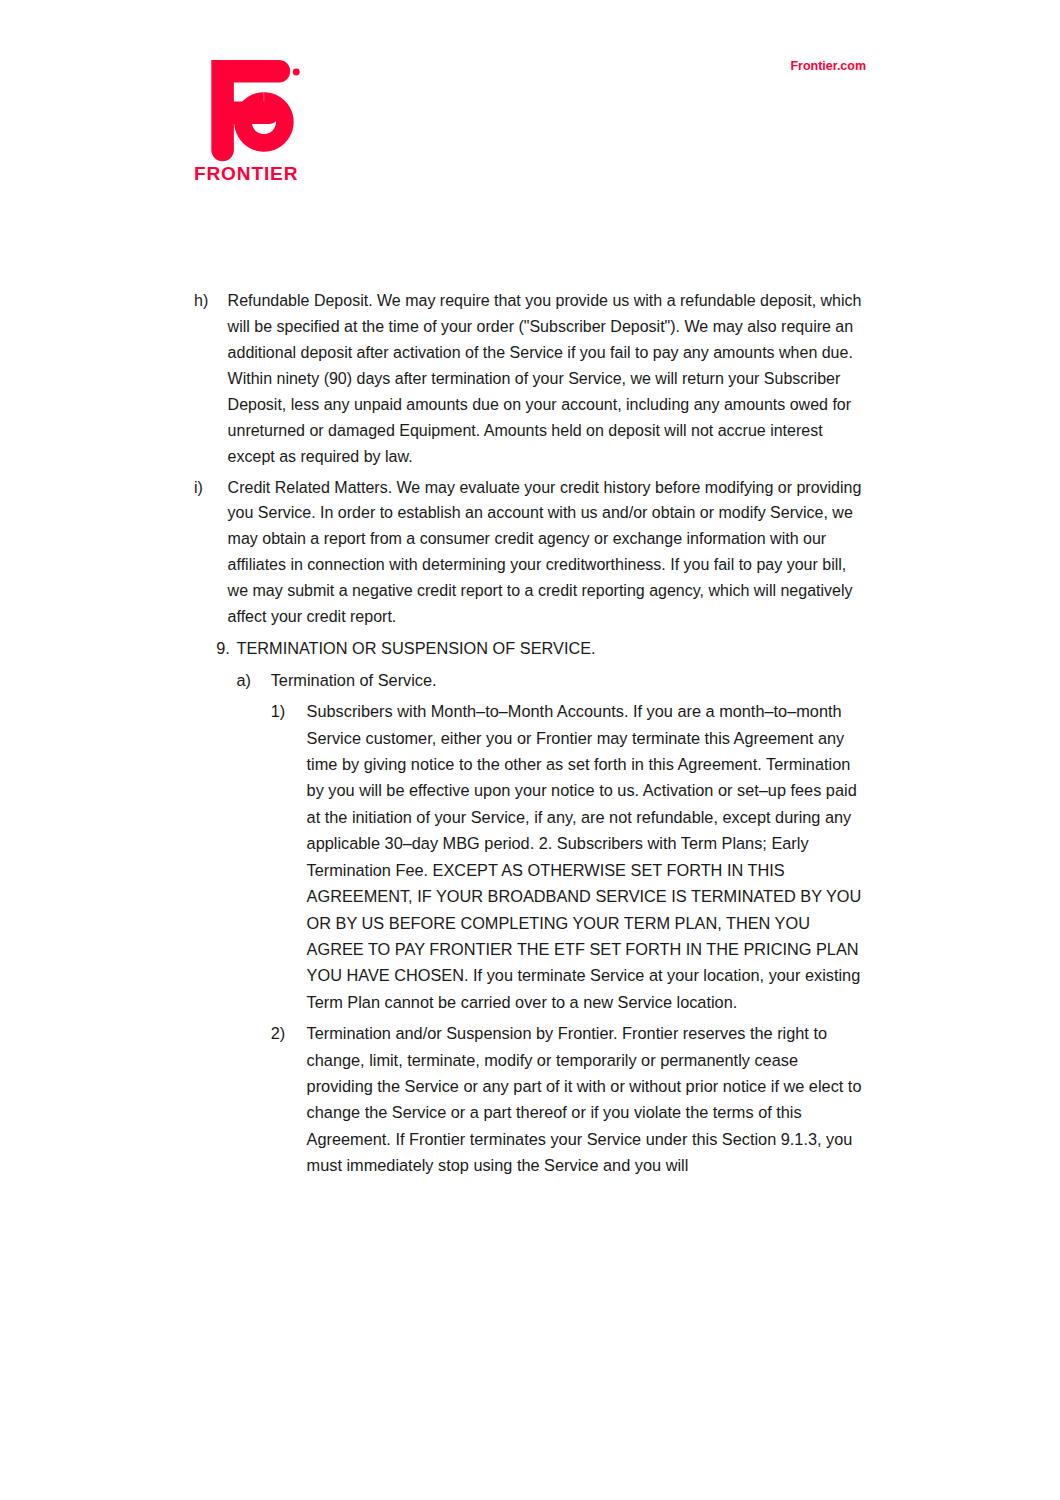FRONTIER
Frontier.com
h) Refundable Deposit. We may require that you provide us with a refundable deposit, which will be specified at the time of your order ("Subscriber Deposit"). We may also require an additional deposit after activation of the Service if you fail to pay any amounts when due. Within ninety (90) days after termination of your Service, we will return your Subscriber Deposit, less any unpaid amounts due on your account, including any amounts owed for unreturned or damaged Equipment. Amounts held on deposit will not accrue interest except as required by law.
i) Credit Related Matters. We may evaluate your credit history before modifying or providing you Service. In order to establish an account with us and/or obtain or modify Service, we may obtain a report from a consumer credit agency or exchange information with our affiliates in connection with determining your creditworthiness. If you fail to pay your bill, we may submit a negative credit report to a credit reporting agency, which will negatively affect your credit report.
9. TERMINATION OR SUSPENSION OF SERVICE.
a) Termination of Service.
1) Subscribers with Month–to–Month Accounts. If you are a month–to–month Service customer, either you or Frontier may terminate this Agreement any time by giving notice to the other as set forth in this Agreement. Termination by you will be effective upon your notice to us. Activation or set–up fees paid at the initiation of your Service, if any, are not refundable, except during any applicable 30–day MBG period. 2. Subscribers with Term Plans; Early Termination Fee. Except as otherwise set forth in this agreement, if your broadband service is terminated by you or by us before completing your term plan, then you agree to pay frontier the ETF set forth in the pricing plan you have chosen. If you terminate Service at your location, your existing Term Plan cannot be carried over to a new Service location.
2) Termination and/or Suspension by Frontier. Frontier reserves the right to change, limit, terminate, modify or temporarily or permanently cease providing the Service or any part of it with or without prior notice if we elect to change the Service or a part thereof or if you violate the terms of this Agreement. If Frontier terminates your Service under this Section 9.1.3, you must immediately stop using the Service and you will